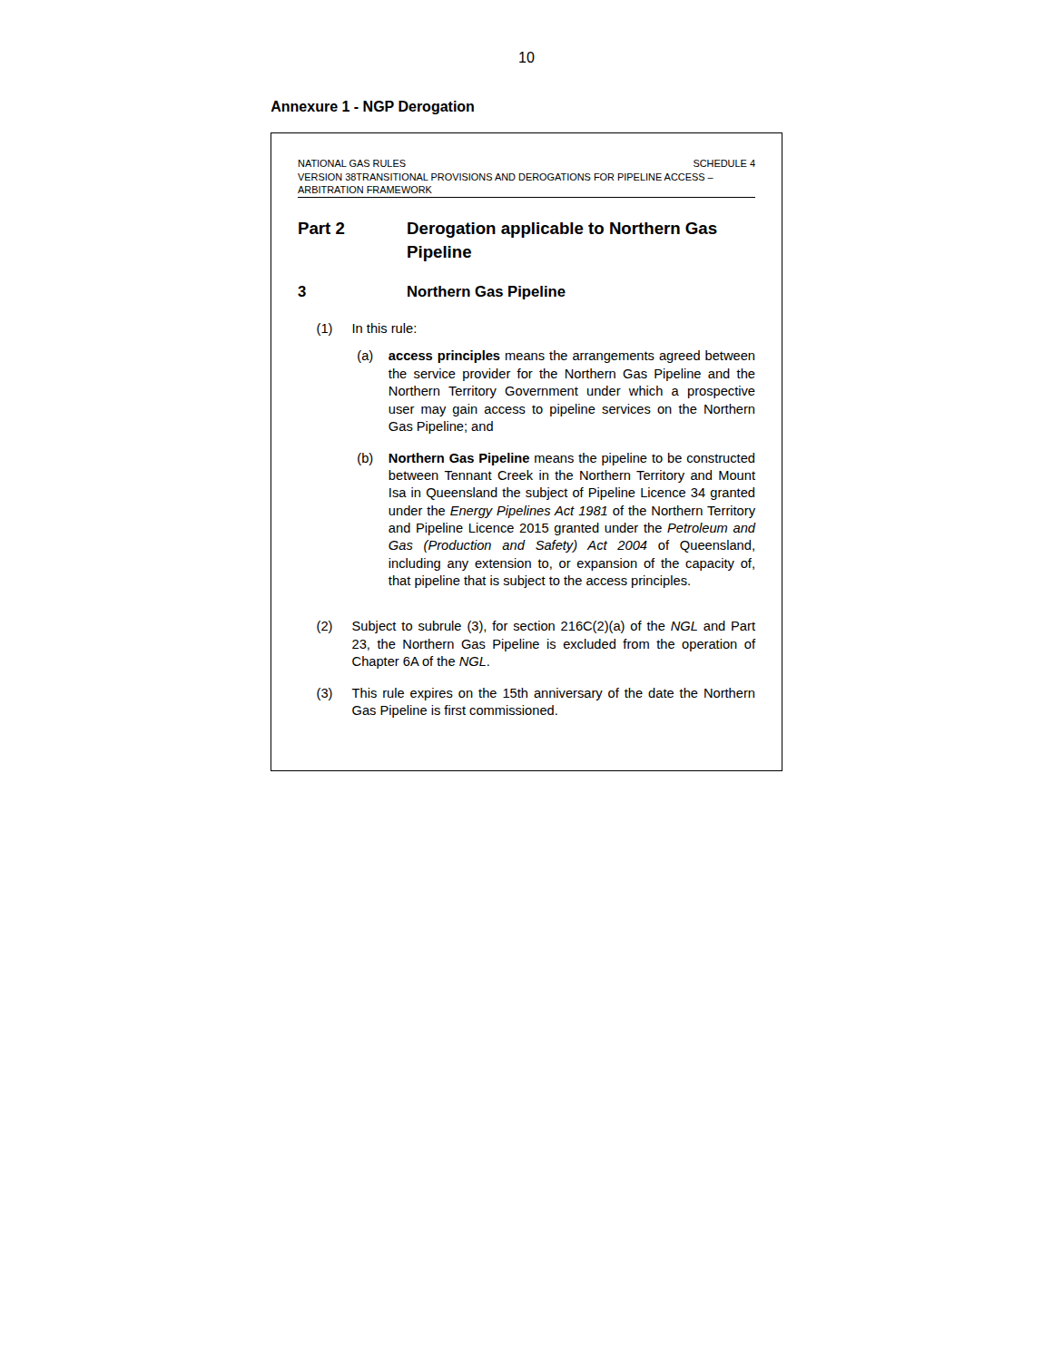10
Annexure 1 - NGP Derogation
NATIONAL GAS RULES SCHEDULE 4
VERSION 38TRANSITIONAL PROVISIONS AND DEROGATIONS FOR PIPELINE ACCESS – ARBITRATION FRAMEWORK
Part 2 Derogation applicable to Northern Gas Pipeline
3 Northern Gas Pipeline
(1)
In this rule:
(a)
access principles means the arrangements agreed between the service provider for the Northern Gas Pipeline and the Northern Territory Government under which a prospective user may gain access to pipeline services on the Northern Gas Pipeline; and
(b)
Northern Gas Pipeline means the pipeline to be constructed between Tennant Creek in the Northern Territory and Mount Isa in Queensland the subject of Pipeline Licence 34 granted under the Energy Pipelines Act 1981 of the Northern Territory and Pipeline Licence 2015 granted under the Petroleum and Gas (Production and Safety) Act 2004 of Queensland, including any extension to, or expansion of the capacity of, that pipeline that is subject to the access principles.
(2)
Subject to subrule (3), for section 216C(2)(a) of the NGL and Part 23, the Northern Gas Pipeline is excluded from the operation of Chapter 6A of the NGL.
(3)
This rule expires on the 15th anniversary of the date the Northern Gas Pipeline is first commissioned.